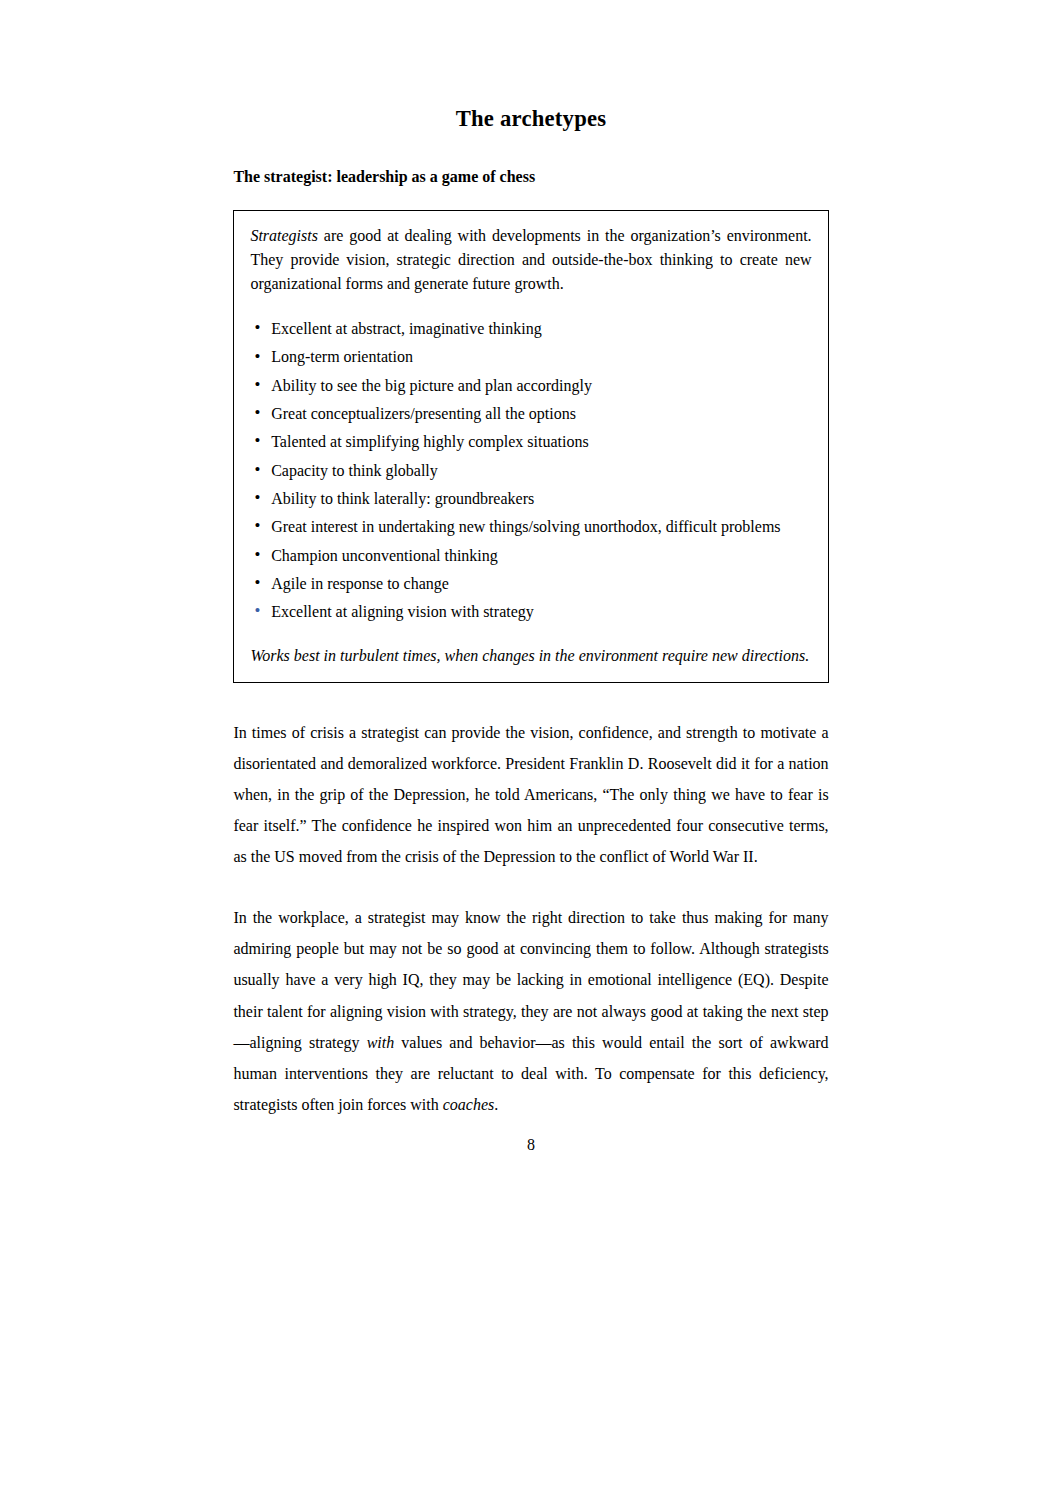The archetypes
The strategist: leadership as a game of chess
Strategists are good at dealing with developments in the organization’s environment. They provide vision, strategic direction and outside-the-box thinking to create new organizational forms and generate future growth.
Excellent at abstract, imaginative thinking
Long-term orientation
Ability to see the big picture and plan accordingly
Great conceptualizers/presenting all the options
Talented at simplifying highly complex situations
Capacity to think globally
Ability to think laterally: groundbreakers
Great interest in undertaking new things/solving unorthodox, difficult problems
Champion unconventional thinking
Agile in response to change
Excellent at aligning vision with strategy
Works best in turbulent times, when changes in the environment require new directions.
In times of crisis a strategist can provide the vision, confidence, and strength to motivate a disorientated and demoralized workforce. President Franklin D. Roosevelt did it for a nation when, in the grip of the Depression, he told Americans, “The only thing we have to fear is fear itself.” The confidence he inspired won him an unprecedented four consecutive terms, as the US moved from the crisis of the Depression to the conflict of World War II.
In the workplace, a strategist may know the right direction to take thus making for many admiring people but may not be so good at convincing them to follow. Although strategists usually have a very high IQ, they may be lacking in emotional intelligence (EQ). Despite their talent for aligning vision with strategy, they are not always good at taking the next step—aligning strategy with values and behavior—as this would entail the sort of awkward human interventions they are reluctant to deal with. To compensate for this deficiency, strategists often join forces with coaches.
8